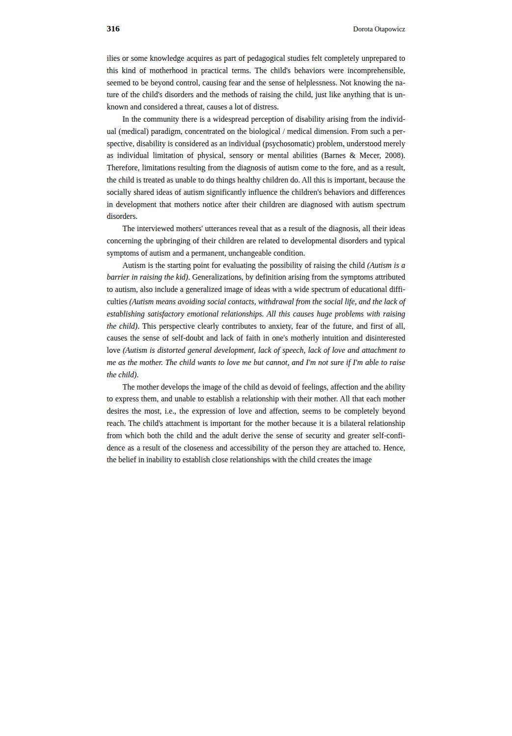316 Dorota Otapowicz
ilies or some knowledge acquires as part of pedagogical studies felt completely unprepared to this kind of motherhood in practical terms. The child's behaviors were incomprehensible, seemed to be beyond control, causing fear and the sense of helplessness. Not knowing the nature of the child's disorders and the methods of raising the child, just like anything that is unknown and considered a threat, causes a lot of distress.
In the community there is a widespread perception of disability arising from the individual (medical) paradigm, concentrated on the biological / medical dimension. From such a perspective, disability is considered as an individual (psychosomatic) problem, understood merely as individual limitation of physical, sensory or mental abilities (Barnes & Mecer, 2008). Therefore, limitations resulting from the diagnosis of autism come to the fore, and as a result, the child is treated as unable to do things healthy children do. All this is important, because the socially shared ideas of autism significantly influence the children's behaviors and differences in development that mothers notice after their children are diagnosed with autism spectrum disorders.
The interviewed mothers' utterances reveal that as a result of the diagnosis, all their ideas concerning the upbringing of their children are related to developmental disorders and typical symptoms of autism and a permanent, unchangeable condition.
Autism is the starting point for evaluating the possibility of raising the child (Autism is a barrier in raising the kid). Generalizations, by definition arising from the symptoms attributed to autism, also include a generalized image of ideas with a wide spectrum of educational difficulties (Autism means avoiding social contacts, withdrawal from the social life, and the lack of establishing satisfactory emotional relationships. All this causes huge problems with raising the child). This perspective clearly contributes to anxiety, fear of the future, and first of all, causes the sense of self-doubt and lack of faith in one's motherly intuition and disinterested love (Autism is distorted general development, lack of speech, lack of love and attachment to me as the mother. The child wants to love me but cannot, and I'm not sure if I'm able to raise the child).
The mother develops the image of the child as devoid of feelings, affection and the ability to express them, and unable to establish a relationship with their mother. All that each mother desires the most, i.e., the expression of love and affection, seems to be completely beyond reach. The child's attachment is important for the mother because it is a bilateral relationship from which both the child and the adult derive the sense of security and greater self-confidence as a result of the closeness and accessibility of the person they are attached to. Hence, the belief in inability to establish close relationships with the child creates the image